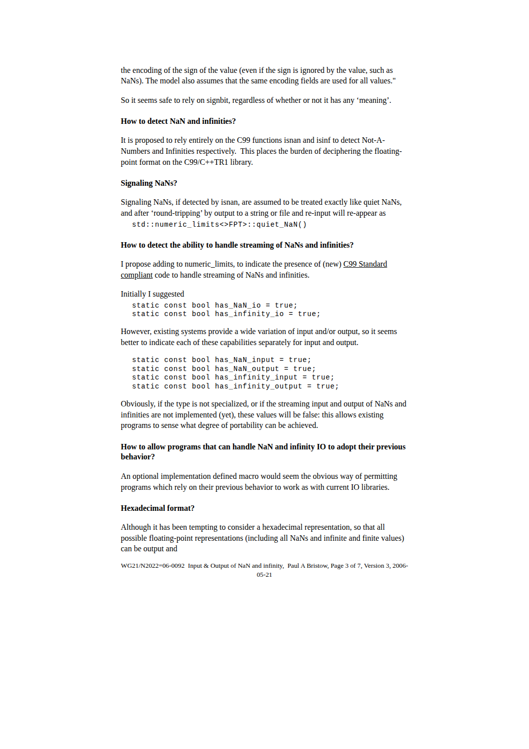the encoding of the sign of the value (even if the sign is ignored by the value, such as NaNs). The model also assumes that the same encoding fields are used for all values."
So it seems safe to rely on signbit, regardless of whether or not it has any ‘meaning’.
How to detect NaN and infinities?
It is proposed to rely entirely on the C99 functions isnan and isinf to detect Not-A-Numbers and Infinities respectively. This places the burden of deciphering the floating-point format on the C99/C++TR1 library.
Signaling NaNs?
Signaling NaNs, if detected by isnan, are assumed to be treated exactly like quiet NaNs, and after ‘round-tripping’ by output to a string or file and re-input will re-appear as
std::numeric_limits<>FPT>::quiet_NaN()
How to detect the ability to handle streaming of NaNs and infinities?
I propose adding to numeric_limits, to indicate the presence of (new) C99 Standard compliant code to handle streaming of NaNs and infinities.
Initially I suggested
static const bool has_NaN_io = true;
static const bool has_infinity_io = true;
However, existing systems provide a wide variation of input and/or output, so it seems better to indicate each of these capabilities separately for input and output.
static const bool has_NaN_input = true;
static const bool has_NaN_output = true;
static const bool has_infinity_input = true;
static const bool has_infinity_output = true;
Obviously, if the type is not specialized, or if the streaming input and output of NaNs and infinities are not implemented (yet), these values will be false: this allows existing programs to sense what degree of portability can be achieved.
How to allow programs that can handle NaN and infinity IO to adopt their previous behavior?
An optional implementation defined macro would seem the obvious way of permitting programs which rely on their previous behavior to work as with current IO libraries.
Hexadecimal format?
Although it has been tempting to consider a hexadecimal representation, so that all possible floating-point representations (including all NaNs and infinite and finite values) can be output and
WG21/N2022=06-0092 Input & Output of NaN and infinity, Paul A Bristow, Page 3 of 7, Version 3, 2006-05-21